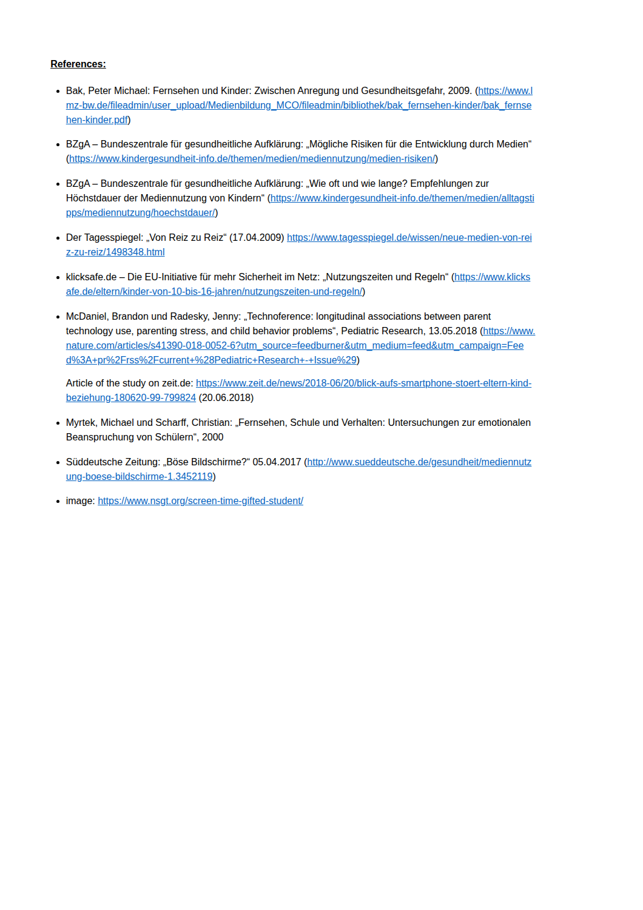References:
Bak, Peter Michael: Fernsehen und Kinder: Zwischen Anregung und Gesundheitsgefahr, 2009. (https://www.lmz-bw.de/fileadmin/user_upload/Medienbildung_MCO/fileadmin/bibliothek/bak_fernsehen-kinder/bak_fernsehen-kinder.pdf)
BZgA – Bundeszentrale für gesundheitliche Aufklärung: „Mögliche Risiken für die Entwicklung durch Medien“ (https://www.kindergesundheit-info.de/themen/medien/mediennutzung/medien-risiken/)
BZgA – Bundeszentrale für gesundheitliche Aufklärung: „Wie oft und wie lange? Empfehlungen zur Höchstdauer der Mediennutzung von Kindern“ (https://www.kindergesundheit-info.de/themen/medien/alltagstipps/mediennutzung/hoechstdauer/)
Der Tagesspiegel: „Von Reiz zu Reiz“ (17.04.2009) https://www.tagesspiegel.de/wissen/neue-medien-von-reiz-zu-reiz/1498348.html
klicksafe.de – Die EU-Initiative für mehr Sicherheit im Netz: „Nutzungszeiten und Regeln“ (https://www.klicksafe.de/eltern/kinder-von-10-bis-16-jahren/nutzungszeiten-und-regeln/)
McDaniel, Brandon und Radesky, Jenny: „Technoference: longitudinal associations between parent technology use, parenting stress, and child behavior problems“, Pediatric Research, 13.05.2018 (https://www.nature.com/articles/s41390-018-0052-6?utm_source=feedburner&utm_medium=feed&utm_campaign=Feed%3A+pr%2Frss%2Fcurrent+%28Pediatric+Research+-+Issue%29)
Article of the study on zeit.de: https://www.zeit.de/news/2018-06/20/blick-aufs-smartphone-stoert-eltern-kind-beziehung-180620-99-799824 (20.06.2018)
Myrtek, Michael und Scharff, Christian: „Fernsehen, Schule und Verhalten: Untersuchungen zur emotionalen Beanspruchung von Schülern“, 2000
Süddeutsche Zeitung: „Böse Bildschirme?“ 05.04.2017 (http://www.sueddeutsche.de/gesundheit/mediennutzung-boese-bildschirme-1.3452119)
image: https://www.nsgt.org/screen-time-gifted-student/